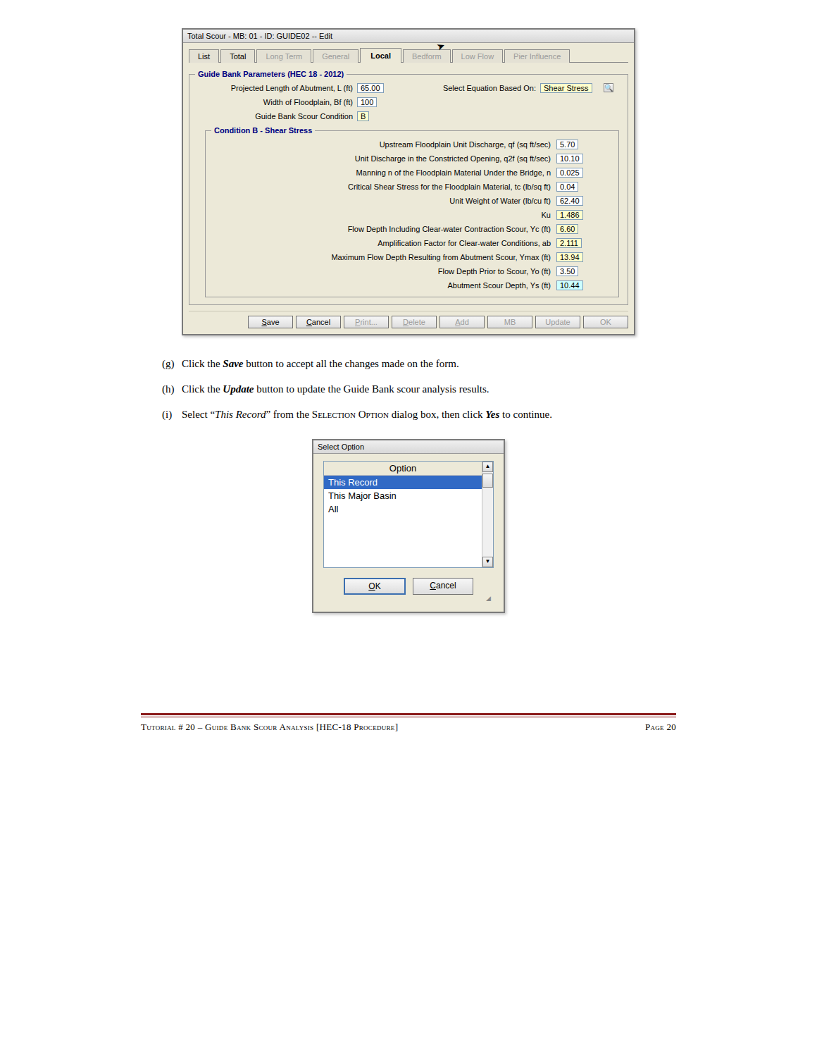Total Scour - MB: 01 - ID: GUIDE02 -- Edit
List Total Long Term General Local Bedform Low Flow Pier Influence ➤
Guide Bank Parameters (HEC 18 - 2012)
Projected Length of Abutment, L (ft)
65.00
Select Equation Based On:
Shear Stress
🔍
Width of Floodplain, Bf (ft)
100
Guide Bank Scour Condition
B
Condition B - Shear Stress
Upstream Floodplain Unit Discharge, qf (sq ft/sec)
5.70
Unit Discharge in the Constricted Opening, q2f (sq ft/sec)
10.10
Manning n of the Floodplain Material Under the Bridge, n
0.025
Critical Shear Stress for the Floodplain Material, tc (lb/sq ft)
0.04
Unit Weight of Water (lb/cu ft)
62.40
Ku
1.486
Flow Depth Including Clear-water Contraction Scour, Yc (ft)
6.60
Amplification Factor for Clear-water Conditions, ab
2.111
Maximum Flow Depth Resulting from Abutment Scour, Ymax (ft)
13.94
Flow Depth Prior to Scour, Yo (ft)
3.50
Abutment Scour Depth, Ys (ft)
10.44
Save Cancel Print... Delete Add MB Update OK
(g) Click the Save button to accept all the changes made on the form.
(h) Click the Update button to update the Guide Bank scour analysis results.
(i) Select “This Record” from the Selection Option dialog box, then click Yes to continue.
Select Option
Option
This Record
This Major Basin
All
▲
▼
OK Cancel
◢
Tutorial # 20 – Guide Bank Scour Analysis [HEC-18 Procedure] Page 20